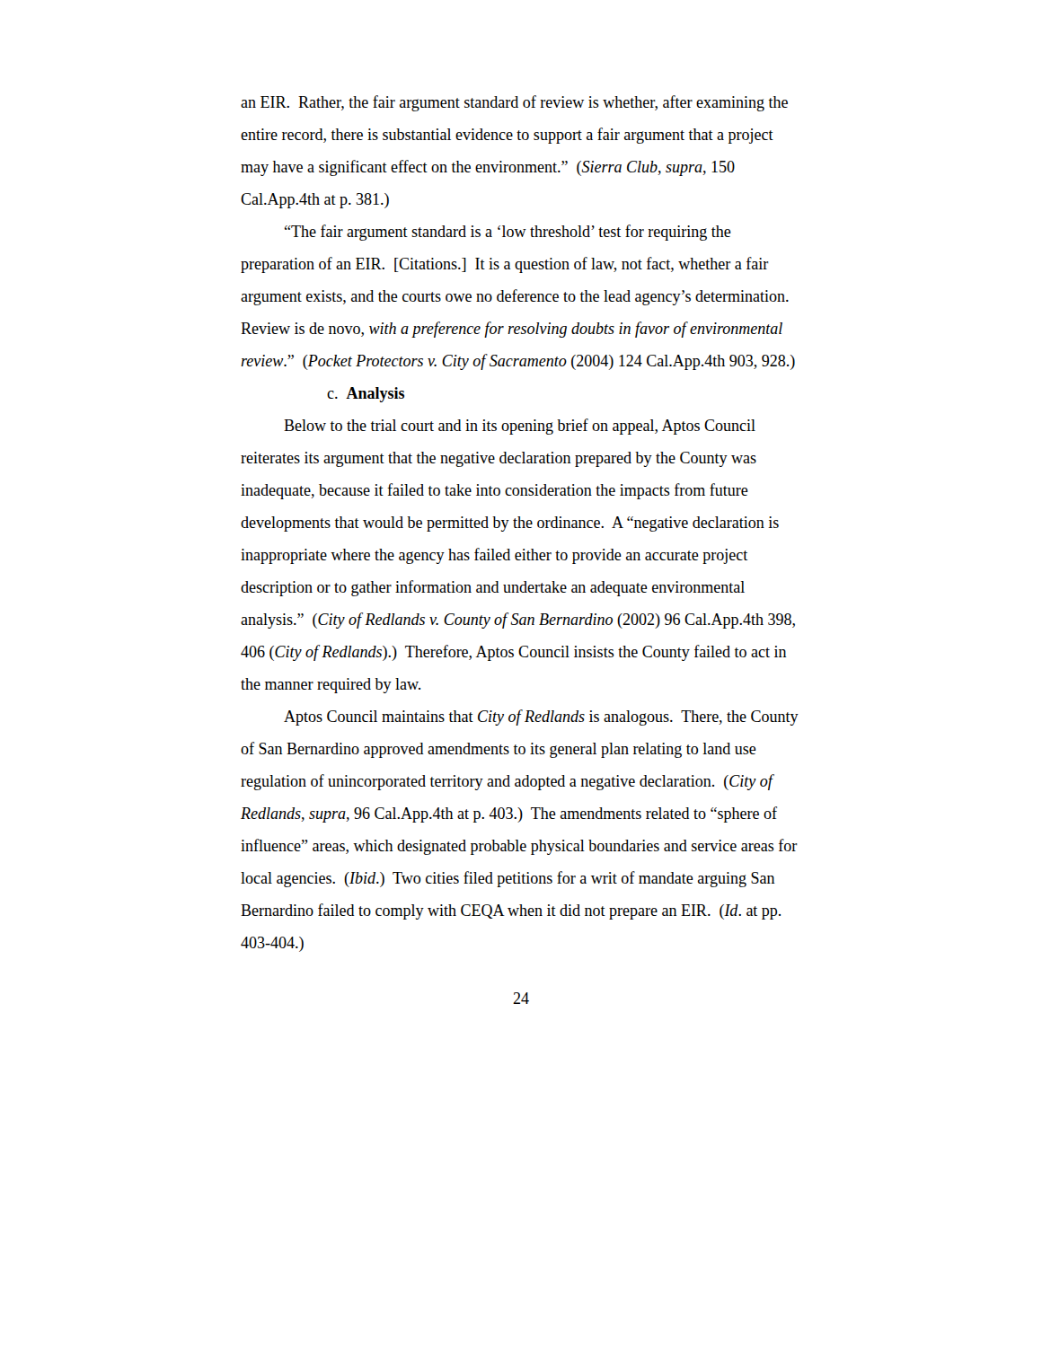an EIR. Rather, the fair argument standard of review is whether, after examining the entire record, there is substantial evidence to support a fair argument that a project may have a significant effect on the environment.” (Sierra Club, supra, 150 Cal.App.4th at p. 381.)
“The fair argument standard is a ‘low threshold’ test for requiring the preparation of an EIR. [Citations.] It is a question of law, not fact, whether a fair argument exists, and the courts owe no deference to the lead agency’s determination. Review is de novo, with a preference for resolving doubts in favor of environmental review.” (Pocket Protectors v. City of Sacramento (2004) 124 Cal.App.4th 903, 928.)
c. Analysis
Below to the trial court and in its opening brief on appeal, Aptos Council reiterates its argument that the negative declaration prepared by the County was inadequate, because it failed to take into consideration the impacts from future developments that would be permitted by the ordinance. A “negative declaration is inappropriate where the agency has failed either to provide an accurate project description or to gather information and undertake an adequate environmental analysis.” (City of Redlands v. County of San Bernardino (2002) 96 Cal.App.4th 398, 406 (City of Redlands).) Therefore, Aptos Council insists the County failed to act in the manner required by law.
Aptos Council maintains that City of Redlands is analogous. There, the County of San Bernardino approved amendments to its general plan relating to land use regulation of unincorporated territory and adopted a negative declaration. (City of Redlands, supra, 96 Cal.App.4th at p. 403.) The amendments related to “sphere of influence” areas, which designated probable physical boundaries and service areas for local agencies. (Ibid.) Two cities filed petitions for a writ of mandate arguing San Bernardino failed to comply with CEQA when it did not prepare an EIR. (Id. at pp. 403-404.)
24